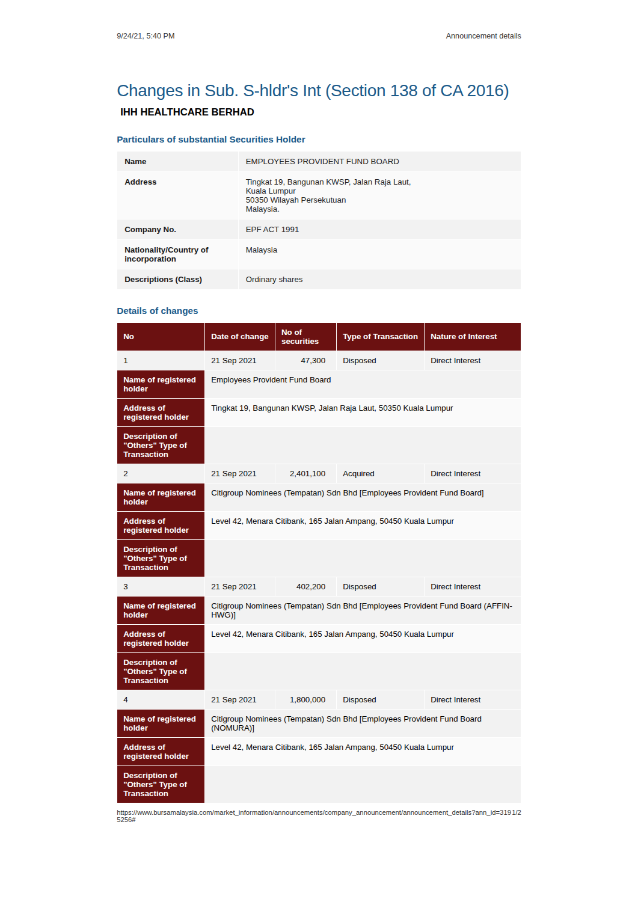9/24/21, 5:40 PM Announcement details
Changes in Sub. S-hldr's Int (Section 138 of CA 2016)
IHH HEALTHCARE BERHAD
Particulars of substantial Securities Holder
| Name | EMPLOYEES PROVIDENT FUND BOARD |
| Address | Tingkat 19, Bangunan KWSP, Jalan Raja Laut, Kuala Lumpur 50350 Wilayah Persekutuan Malaysia. |
| Company No. | EPF ACT 1991 |
| Nationality/Country of incorporation | Malaysia |
| Descriptions (Class) | Ordinary shares |
Details of changes
| No | Date of change | No of securities | Type of Transaction | Nature of Interest |
| --- | --- | --- | --- | --- |
| 1 | 21 Sep 2021 | 47,300 | Disposed | Direct Interest |
| Name of registered holder | Employees Provident Fund Board |
| Address of registered holder | Tingkat 19, Bangunan KWSP, Jalan Raja Laut, 50350 Kuala Lumpur |
| Description of "Others" Type of Transaction | |
| 2 | 21 Sep 2021 | 2,401,100 | Acquired | Direct Interest |
| Name of registered holder | Citigroup Nominees (Tempatan) Sdn Bhd [Employees Provident Fund Board] |
| Address of registered holder | Level 42, Menara Citibank, 165 Jalan Ampang, 50450 Kuala Lumpur |
| Description of "Others" Type of Transaction | |
| 3 | 21 Sep 2021 | 402,200 | Disposed | Direct Interest |
| Name of registered holder | Citigroup Nominees (Tempatan) Sdn Bhd [Employees Provident Fund Board (AFFIN-HWG)] |
| Address of registered holder | Level 42, Menara Citibank, 165 Jalan Ampang, 50450 Kuala Lumpur |
| Description of "Others" Type of Transaction | |
| 4 | 21 Sep 2021 | 1,800,000 | Disposed | Direct Interest |
| Name of registered holder | Citigroup Nominees (Tempatan) Sdn Bhd [Employees Provident Fund Board (NOMURA)] |
| Address of registered holder | Level 42, Menara Citibank, 165 Jalan Ampang, 50450 Kuala Lumpur |
| Description of "Others" Type of Transaction | |
https://www.bursamalaysia.com/market_information/announcements/company_announcement/announcement_details?ann_id=3195256# 1/2